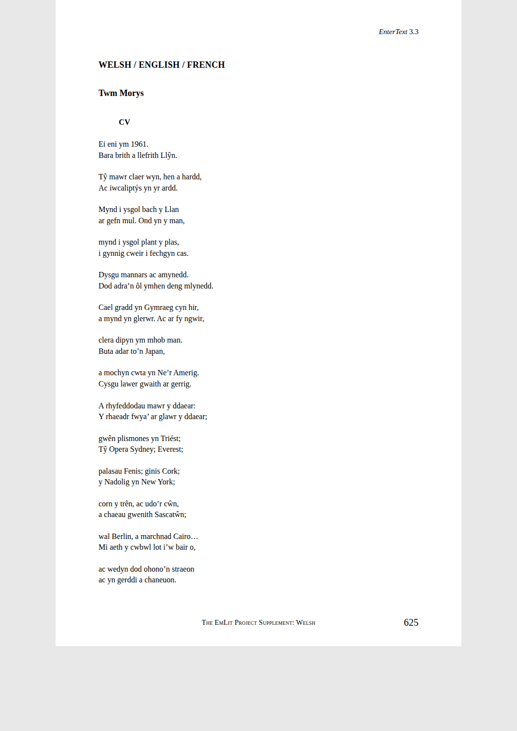EnterText 3.3
WELSH / ENGLISH / FRENCH
Twm Morys
CV
Ei eni ym 1961.
Bara brith a llefrith Llŷn.
Tŷ mawr claer wyn, hen a hardd,
Ac iwcaliptýs yn yr ardd.
Mynd i ysgol bach y Llan
ar gefn mul. Ond yn y man,
mynd i ysgol plant y plas,
i gynnig cweir i fechgyn cas.
Dysgu mannars ac amynedd.
Dod adra’n ôl ymhen deng mlynedd.
Cael gradd yn Gymraeg cyn hir,
a mynd yn glerwr. Ac ar fy ngwir,
clera dipyn ym mhob man.
Buta adar to’n Japan,
a mochyn cwta yn Ne’r Amerig.
Cysgu lawer gwaith ar gerrig.
A rhyfeddodau mawr y ddaear:
Y rhaeadr fwya’ ar glawr y ddaear;
gwên plismones yn Triést;
Tŷ Opera Sydney; Everest;
palasau Fenis; ginis Cork;
y Nadolig yn New York;
corn y trên, ac udo’r cŵn,
a chaeau gwenith Sascatŵn;
wal Berlin, a marchnad Cairo…
Mi aeth y cwbwl lot i’w bair o,
ac wedyn dod ohono’n straeon
ac yn gerddi a chaneuon.
The EmLit Project Supplement: Welsh 625